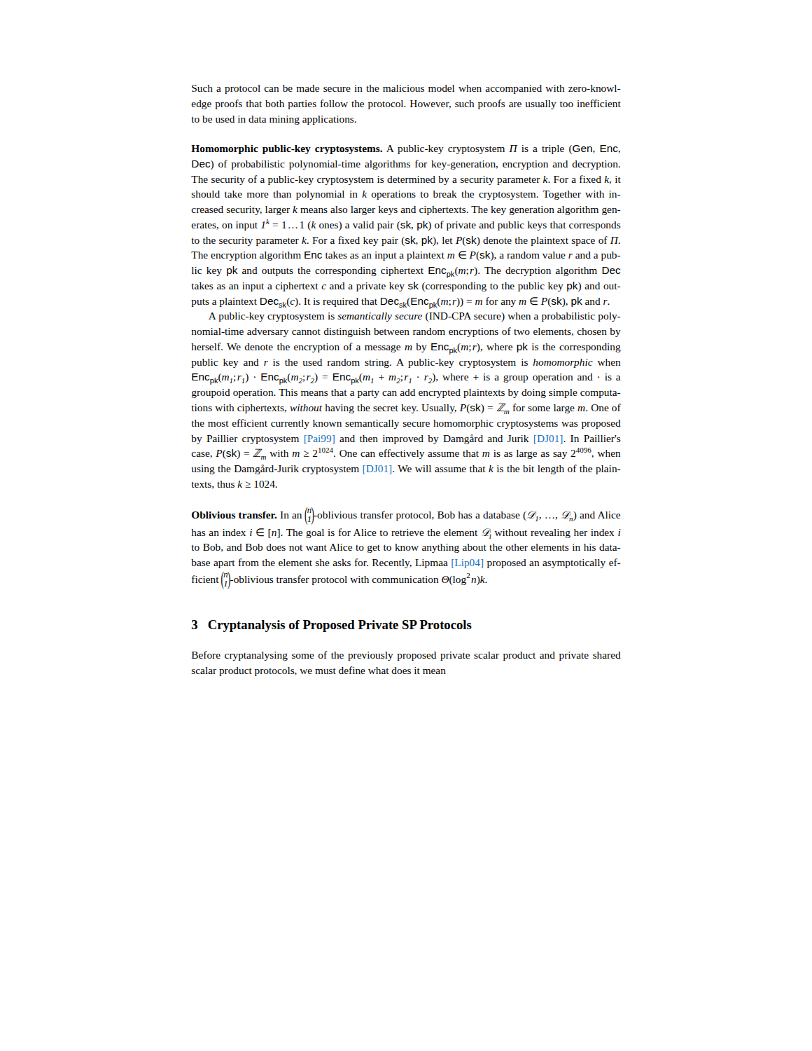Such a protocol can be made secure in the malicious model when accompanied with zero-knowledge proofs that both parties follow the protocol. However, such proofs are usually too inefficient to be used in data mining applications.
Homomorphic public-key cryptosystems. A public-key cryptosystem Π is a triple (Gen, Enc, Dec) of probabilistic polynomial-time algorithms for key-generation, encryption and decryption. The security of a public-key cryptosystem is determined by a security parameter k. For a fixed k, it should take more than polynomial in k operations to break the cryptosystem. Together with increased security, larger k means also larger keys and ciphertexts. The key generation algorithm generates, on input 1k = 1 … 1 (k ones) a valid pair (sk, pk) of private and public keys that corresponds to the security parameter k. For a fixed key pair (sk, pk), let P(sk) denote the plaintext space of Π. The encryption algorithm Enc takes as an input a plaintext m ∈ P(sk), a random value r and a public key pk and outputs the corresponding ciphertext Encpk(m; r). The decryption algorithm Dec takes as an input a ciphertext c and a private key sk (corresponding to the public key pk) and outputs a plaintext Decsk(c). It is required that Decsk(Encpk(m; r)) = m for any m ∈ P(sk), pk and r.
A public-key cryptosystem is semantically secure (IND-CPA secure) when a probabilistic polynomial-time adversary cannot distinguish between random encryptions of two elements, chosen by herself. We denote the encryption of a message m by Encpk(m; r), where pk is the corresponding public key and r is the used random string. A public-key cryptosystem is homomorphic when Encpk(m1; r1) · Encpk(m2; r2) = Encpk(m1 + m2; r1 · r2), where + is a group operation and · is a groupoid operation. This means that a party can add encrypted plaintexts by doing simple computations with ciphertexts, without having the secret key. Usually, P(sk) = ℤm for some large m. One of the most efficient currently known semantically secure homomorphic cryptosystems was proposed by Paillier cryptosystem [Pai99] and then improved by Damgård and Jurik [DJ01]. In Paillier's case, P(sk) = ℤm with m ≥ 21024. One can effectively assume that m is as large as say 24096, when using the Damgård-Jurik cryptosystem [DJ01]. We will assume that k is the bit length of the plaintexts, thus k ≥ 1024.
Oblivious transfer. In an (n 1)-oblivious transfer protocol, Bob has a database (𝒟1, …, 𝒟n) and Alice has an index i ∈ [n]. The goal is for Alice to retrieve the element 𝒟i without revealing her index i to Bob, and Bob does not want Alice to get to know anything about the other elements in his database apart from the element she asks for. Recently, Lipmaa [Lip04] proposed an asymptotically efficient (n 1)-oblivious transfer protocol with communication Θ(log2 n)k.
3 Cryptanalysis of Proposed Private SP Protocols
Before cryptanalysing some of the previously proposed private scalar product and private shared scalar product protocols, we must define what does it mean